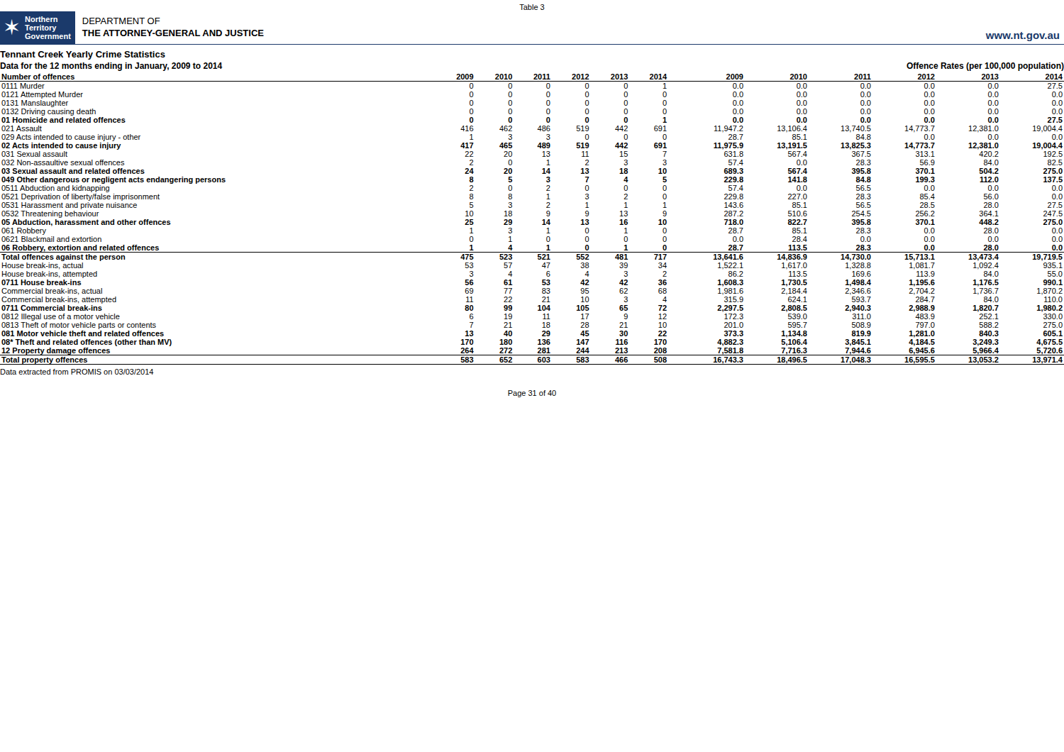Table 3
✶
Northern
Territory
Government
DEPARTMENT OF
THE ATTORNEY-GENERAL AND JUSTICE
www.nt.gov.au
Tennant Creek Yearly Crime Statistics
Data for the 12 months ending in January, 2009 to 2014
Offence Rates (per 100,000 population)
| Number of offences | 2009 | 2010 | 2011 | 2012 | 2013 | 2014 | | 2009 | 2010 | 2011 | 2012 | 2013 | 2014 |
| --- | --- | --- | --- | --- | --- | --- | --- | --- | --- | --- | --- | --- | --- |
| 0111 Murder | 0 | 0 | 0 | 0 | 0 | 1 | | 0.0 | 0.0 | 0.0 | 0.0 | 0.0 | 27.5 |
| 0121 Attempted Murder | 0 | 0 | 0 | 0 | 0 | 0 | | 0.0 | 0.0 | 0.0 | 0.0 | 0.0 | 0.0 |
| 0131 Manslaughter | 0 | 0 | 0 | 0 | 0 | 0 | | 0.0 | 0.0 | 0.0 | 0.0 | 0.0 | 0.0 |
| 0132 Driving causing death | 0 | 0 | 0 | 0 | 0 | 0 | | 0.0 | 0.0 | 0.0 | 0.0 | 0.0 | 0.0 |
| 01 Homicide and related offences | 0 | 0 | 0 | 0 | 0 | 1 | | 0.0 | 0.0 | 0.0 | 0.0 | 0.0 | 27.5 |
| 021 Assault | 416 | 462 | 486 | 519 | 442 | 691 | | 11,947.2 | 13,106.4 | 13,740.5 | 14,773.7 | 12,381.0 | 19,004.4 |
| 029 Acts intended to cause injury - other | 1 | 3 | 3 | 0 | 0 | 0 | | 28.7 | 85.1 | 84.8 | 0.0 | 0.0 | 0.0 |
| 02 Acts intended to cause injury | 417 | 465 | 489 | 519 | 442 | 691 | | 11,975.9 | 13,191.5 | 13,825.3 | 14,773.7 | 12,381.0 | 19,004.4 |
| 031 Sexual assault | 22 | 20 | 13 | 11 | 15 | 7 | | 631.8 | 567.4 | 367.5 | 313.1 | 420.2 | 192.5 |
| 032 Non-assaultive sexual offences | 2 | 0 | 1 | 2 | 3 | 3 | | 57.4 | 0.0 | 28.3 | 56.9 | 84.0 | 82.5 |
| 03 Sexual assault and related offences | 24 | 20 | 14 | 13 | 18 | 10 | | 689.3 | 567.4 | 395.8 | 370.1 | 504.2 | 275.0 |
| 049 Other dangerous or negligent acts endangering persons | 8 | 5 | 3 | 7 | 4 | 5 | | 229.8 | 141.8 | 84.8 | 199.3 | 112.0 | 137.5 |
| 0511 Abduction and kidnapping | 2 | 0 | 2 | 0 | 0 | 0 | | 57.4 | 0.0 | 56.5 | 0.0 | 0.0 | 0.0 |
| 0521 Deprivation of liberty/false imprisonment | 8 | 8 | 1 | 3 | 2 | 0 | | 229.8 | 227.0 | 28.3 | 85.4 | 56.0 | 0.0 |
| 0531 Harassment and private nuisance | 5 | 3 | 2 | 1 | 1 | 1 | | 143.6 | 85.1 | 56.5 | 28.5 | 28.0 | 27.5 |
| 0532 Threatening behaviour | 10 | 18 | 9 | 9 | 13 | 9 | | 287.2 | 510.6 | 254.5 | 256.2 | 364.1 | 247.5 |
| 05 Abduction, harassment and other offences | 25 | 29 | 14 | 13 | 16 | 10 | | 718.0 | 822.7 | 395.8 | 370.1 | 448.2 | 275.0 |
| 061 Robbery | 1 | 3 | 1 | 0 | 1 | 0 | | 28.7 | 85.1 | 28.3 | 0.0 | 28.0 | 0.0 |
| 0621 Blackmail and extortion | 0 | 1 | 0 | 0 | 0 | 0 | | 0.0 | 28.4 | 0.0 | 0.0 | 0.0 | 0.0 |
| 06 Robbery, extortion and related offences | 1 | 4 | 1 | 0 | 1 | 0 | | 28.7 | 113.5 | 28.3 | 0.0 | 28.0 | 0.0 |
| Total offences against the person | 475 | 523 | 521 | 552 | 481 | 717 | | 13,641.6 | 14,836.9 | 14,730.0 | 15,713.1 | 13,473.4 | 19,719.5 |
| House break-ins, actual | 53 | 57 | 47 | 38 | 39 | 34 | | 1,522.1 | 1,617.0 | 1,328.8 | 1,081.7 | 1,092.4 | 935.1 |
| House break-ins, attempted | 3 | 4 | 6 | 4 | 3 | 2 | | 86.2 | 113.5 | 169.6 | 113.9 | 84.0 | 55.0 |
| 0711 House break-ins | 56 | 61 | 53 | 42 | 42 | 36 | | 1,608.3 | 1,730.5 | 1,498.4 | 1,195.6 | 1,176.5 | 990.1 |
| Commercial break-ins, actual | 69 | 77 | 83 | 95 | 62 | 68 | | 1,981.6 | 2,184.4 | 2,346.6 | 2,704.2 | 1,736.7 | 1,870.2 |
| Commercial break-ins, attempted | 11 | 22 | 21 | 10 | 3 | 4 | | 315.9 | 624.1 | 593.7 | 284.7 | 84.0 | 110.0 |
| 0711 Commercial break-ins | 80 | 99 | 104 | 105 | 65 | 72 | | 2,297.5 | 2,808.5 | 2,940.3 | 2,988.9 | 1,820.7 | 1,980.2 |
| 0812 Illegal use of a motor vehicle | 6 | 19 | 11 | 17 | 9 | 12 | | 172.3 | 539.0 | 311.0 | 483.9 | 252.1 | 330.0 |
| 0813 Theft of motor vehicle parts or contents | 7 | 21 | 18 | 28 | 21 | 10 | | 201.0 | 595.7 | 508.9 | 797.0 | 588.2 | 275.0 |
| 081 Motor vehicle theft and related offences | 13 | 40 | 29 | 45 | 30 | 22 | | 373.3 | 1,134.8 | 819.9 | 1,281.0 | 840.3 | 605.1 |
| 08* Theft and related offences (other than MV) | 170 | 180 | 136 | 147 | 116 | 170 | | 4,882.3 | 5,106.4 | 3,845.1 | 4,184.5 | 3,249.3 | 4,675.5 |
| 12 Property damage offences | 264 | 272 | 281 | 244 | 213 | 208 | | 7,581.8 | 7,716.3 | 7,944.6 | 6,945.6 | 5,966.4 | 5,720.6 |
| Total property offences | 583 | 652 | 603 | 583 | 466 | 508 | | 16,743.3 | 18,496.5 | 17,048.3 | 16,595.5 | 13,053.2 | 13,971.4 |
Data extracted from PROMIS on 03/03/2014
Page 31 of 40